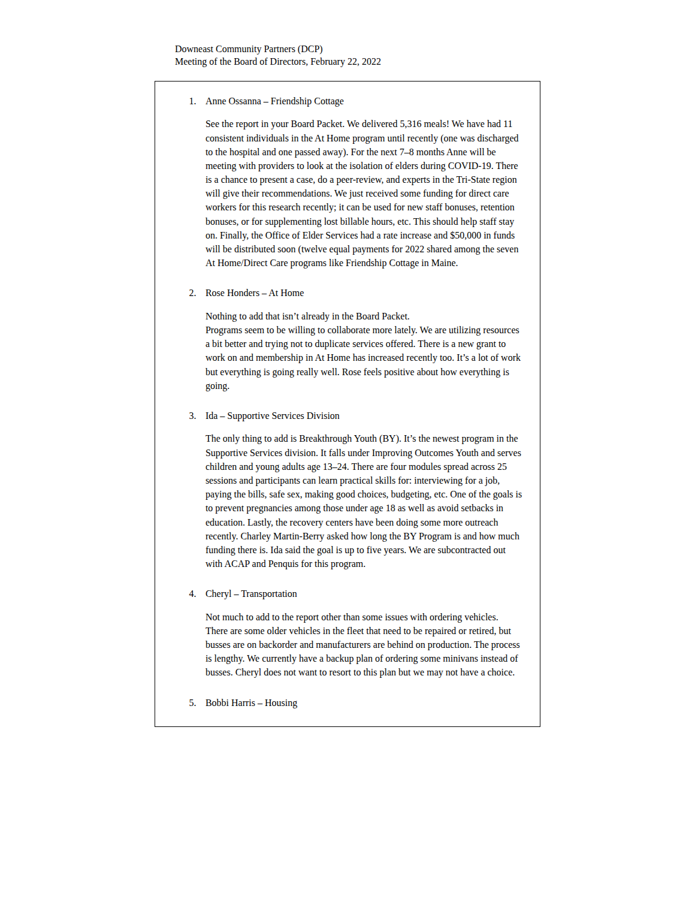Downeast Community Partners (DCP)
Meeting of the Board of Directors, February 22, 2022
Anne Ossanna – Friendship Cottage
See the report in your Board Packet. We delivered 5,316 meals! We have had 11 consistent individuals in the At Home program until recently (one was discharged to the hospital and one passed away). For the next 7–8 months Anne will be meeting with providers to look at the isolation of elders during COVID-19. There is a chance to present a case, do a peer-review, and experts in the Tri-State region will give their recommendations. We just received some funding for direct care workers for this research recently; it can be used for new staff bonuses, retention bonuses, or for supplementing lost billable hours, etc. This should help staff stay on. Finally, the Office of Elder Services had a rate increase and $50,000 in funds will be distributed soon (twelve equal payments for 2022 shared among the seven At Home/Direct Care programs like Friendship Cottage in Maine.
Rose Honders – At Home
Nothing to add that isn’t already in the Board Packet.
Programs seem to be willing to collaborate more lately. We are utilizing resources a bit better and trying not to duplicate services offered. There is a new grant to work on and membership in At Home has increased recently too. It’s a lot of work but everything is going really well. Rose feels positive about how everything is going.
Ida – Supportive Services Division
The only thing to add is Breakthrough Youth (BY). It’s the newest program in the Supportive Services division. It falls under Improving Outcomes Youth and serves children and young adults age 13–24. There are four modules spread across 25 sessions and participants can learn practical skills for: interviewing for a job, paying the bills, safe sex, making good choices, budgeting, etc. One of the goals is to prevent pregnancies among those under age 18 as well as avoid setbacks in education. Lastly, the recovery centers have been doing some more outreach recently. Charley Martin-Berry asked how long the BY Program is and how much funding there is. Ida said the goal is up to five years. We are subcontracted out with ACAP and Penquis for this program.
Cheryl – Transportation
Not much to add to the report other than some issues with ordering vehicles. There are some older vehicles in the fleet that need to be repaired or retired, but busses are on backorder and manufacturers are behind on production. The process is lengthy. We currently have a backup plan of ordering some minivans instead of busses. Cheryl does not want to resort to this plan but we may not have a choice.
Bobbi Harris – Housing